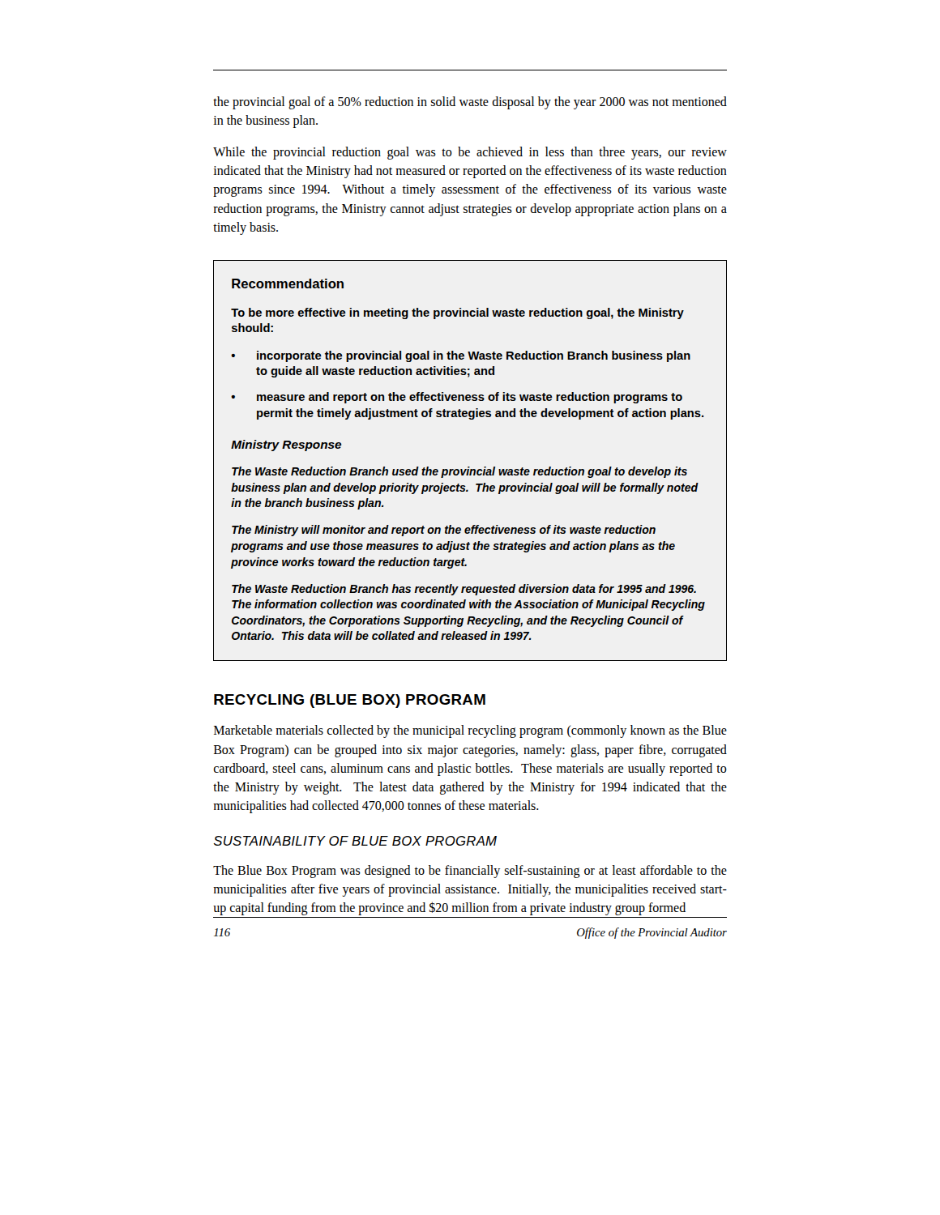the provincial goal of a 50% reduction in solid waste disposal by the year 2000 was not mentioned in the business plan.
While the provincial reduction goal was to be achieved in less than three years, our review indicated that the Ministry had not measured or reported on the effectiveness of its waste reduction programs since 1994. Without a timely assessment of the effectiveness of its various waste reduction programs, the Ministry cannot adjust strategies or develop appropriate action plans on a timely basis.
Recommendation
To be more effective in meeting the provincial waste reduction goal, the Ministry should:
•
incorporate the provincial goal in the Waste Reduction Branch business plan to guide all waste reduction activities; and
•
measure and report on the effectiveness of its waste reduction programs to permit the timely adjustment of strategies and the development of action plans.
Ministry Response
The Waste Reduction Branch used the provincial waste reduction goal to develop its business plan and develop priority projects. The provincial goal will be formally noted in the branch business plan.
The Ministry will monitor and report on the effectiveness of its waste reduction programs and use those measures to adjust the strategies and action plans as the province works toward the reduction target.
The Waste Reduction Branch has recently requested diversion data for 1995 and 1996. The information collection was coordinated with the Association of Municipal Recycling Coordinators, the Corporations Supporting Recycling, and the Recycling Council of Ontario. This data will be collated and released in 1997.
RECYCLING (BLUE BOX) PROGRAM
Marketable materials collected by the municipal recycling program (commonly known as the Blue Box Program) can be grouped into six major categories, namely: glass, paper fibre, corrugated cardboard, steel cans, aluminum cans and plastic bottles. These materials are usually reported to the Ministry by weight. The latest data gathered by the Ministry for 1994 indicated that the municipalities had collected 470,000 tonnes of these materials.
SUSTAINABILITY OF BLUE BOX PROGRAM
The Blue Box Program was designed to be financially self-sustaining or at least affordable to the municipalities after five years of provincial assistance. Initially, the municipalities received start-up capital funding from the province and $20 million from a private industry group formed
116
Office of the Provincial Auditor